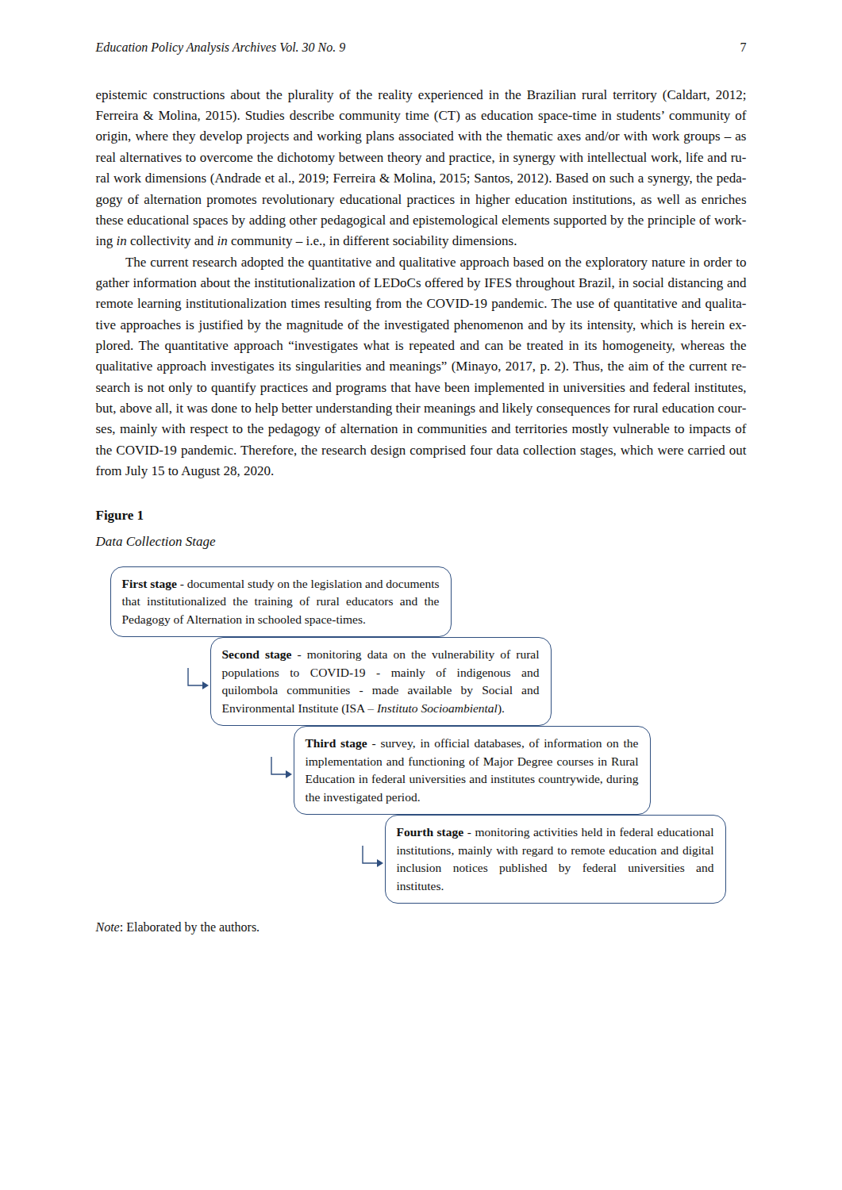Education Policy Analysis Archives Vol. 30 No. 9 7
epistemic constructions about the plurality of the reality experienced in the Brazilian rural territory (Caldart, 2012; Ferreira & Molina, 2015). Studies describe community time (CT) as education space-time in students’ community of origin, where they develop projects and working plans associated with the thematic axes and/or with work groups – as real alternatives to overcome the dichotomy between theory and practice, in synergy with intellectual work, life and rural work dimensions (Andrade et al., 2019; Ferreira & Molina, 2015; Santos, 2012). Based on such a synergy, the pedagogy of alternation promotes revolutionary educational practices in higher education institutions, as well as enriches these educational spaces by adding other pedagogical and epistemological elements supported by the principle of working in collectivity and in community – i.e., in different sociability dimensions.
The current research adopted the quantitative and qualitative approach based on the exploratory nature in order to gather information about the institutionalization of LEDoCs offered by IFES throughout Brazil, in social distancing and remote learning institutionalization times resulting from the COVID-19 pandemic. The use of quantitative and qualitative approaches is justified by the magnitude of the investigated phenomenon and by its intensity, which is herein explored. The quantitative approach “investigates what is repeated and can be treated in its homogeneity, whereas the qualitative approach investigates its singularities and meanings” (Minayo, 2017, p. 2). Thus, the aim of the current research is not only to quantify practices and programs that have been implemented in universities and federal institutes, but, above all, it was done to help better understanding their meanings and likely consequences for rural education courses, mainly with respect to the pedagogy of alternation in communities and territories mostly vulnerable to impacts of the COVID-19 pandemic. Therefore, the research design comprised four data collection stages, which were carried out from July 15 to August 28, 2020.
Figure 1
Data Collection Stage
First stage - documental study on the legislation and documents that institutionalized the training of rural educators and the Pedagogy of Alternation in schooled space-times.
Second stage - monitoring data on the vulnerability of rural populations to COVID-19 - mainly of indigenous and quilombola communities - made available by Social and Environmental Institute (ISA – Instituto Socioambiental).
Third stage - survey, in official databases, of information on the implementation and functioning of Major Degree courses in Rural Education in federal universities and institutes countrywide, during the investigated period.
Fourth stage - monitoring activities held in federal educational institutions, mainly with regard to remote education and digital inclusion notices published by federal universities and institutes.
Note: Elaborated by the authors.